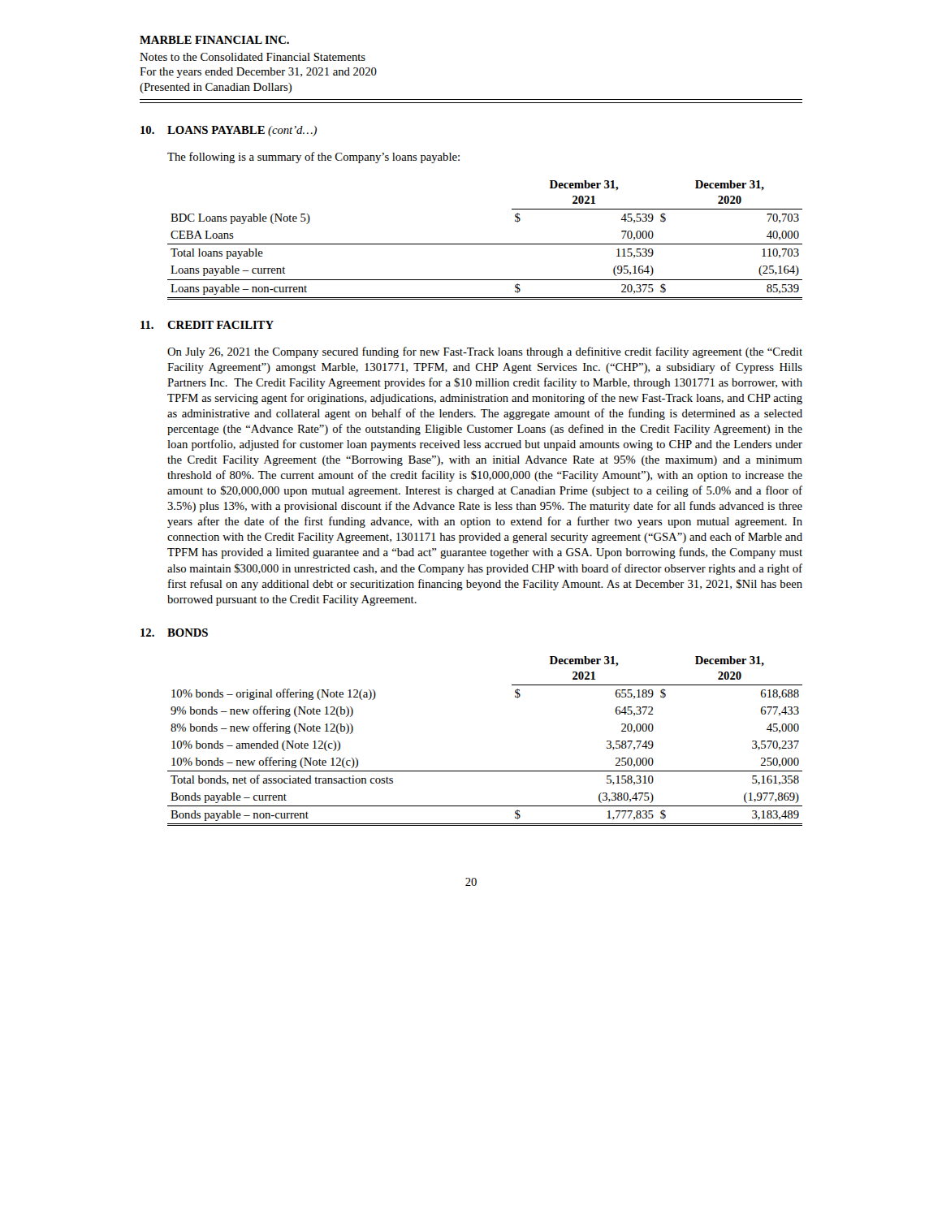MARBLE FINANCIAL INC.
Notes to the Consolidated Financial Statements
For the years ended December 31, 2021 and 2020
(Presented in Canadian Dollars)
10. LOANS PAYABLE (cont’d…)
The following is a summary of the Company’s loans payable:
| | December 31, 2021 | December 31, 2020 |
| BDC Loans payable (Note 5) | $ | 45,539 | $ | 70,703 |
| CEBA Loans | | 70,000 | | 40,000 |
| Total loans payable | | 115,539 | | 110,703 |
| Loans payable – current | | (95,164) | | (25,164) |
| Loans payable – non-current | $ | 20,375 | $ | 85,539 |
11. CREDIT FACILITY
On July 26, 2021 the Company secured funding for new Fast-Track loans through a definitive credit facility agreement (the “Credit Facility Agreement”) amongst Marble, 1301771, TPFM, and CHP Agent Services Inc. (“CHP”), a subsidiary of Cypress Hills Partners Inc. The Credit Facility Agreement provides for a $10 million credit facility to Marble, through 1301771 as borrower, with TPFM as servicing agent for originations, adjudications, administration and monitoring of the new Fast-Track loans, and CHP acting as administrative and collateral agent on behalf of the lenders. The aggregate amount of the funding is determined as a selected percentage (the “Advance Rate”) of the outstanding Eligible Customer Loans (as defined in the Credit Facility Agreement) in the loan portfolio, adjusted for customer loan payments received less accrued but unpaid amounts owing to CHP and the Lenders under the Credit Facility Agreement (the “Borrowing Base”), with an initial Advance Rate at 95% (the maximum) and a minimum threshold of 80%. The current amount of the credit facility is $10,000,000 (the “Facility Amount”), with an option to increase the amount to $20,000,000 upon mutual agreement. Interest is charged at Canadian Prime (subject to a ceiling of 5.0% and a floor of 3.5%) plus 13%, with a provisional discount if the Advance Rate is less than 95%. The maturity date for all funds advanced is three years after the date of the first funding advance, with an option to extend for a further two years upon mutual agreement. In connection with the Credit Facility Agreement, 1301171 has provided a general security agreement (“GSA”) and each of Marble and TPFM has provided a limited guarantee and a “bad act” guarantee together with a GSA. Upon borrowing funds, the Company must also maintain $300,000 in unrestricted cash, and the Company has provided CHP with board of director observer rights and a right of first refusal on any additional debt or securitization financing beyond the Facility Amount. As at December 31, 2021, $Nil has been borrowed pursuant to the Credit Facility Agreement.
12. BONDS
| | December 31, 2021 | December 31, 2020 |
| 10% bonds – original offering (Note 12(a)) | $ | 655,189 | $ | 618,688 |
| 9% bonds – new offering (Note 12(b)) | | 645,372 | | 677,433 |
| 8% bonds – new offering (Note 12(b)) | | 20,000 | | 45,000 |
| 10% bonds – amended (Note 12(c)) | | 3,587,749 | | 3,570,237 |
| 10% bonds – new offering (Note 12(c)) | | 250,000 | | 250,000 |
| Total bonds, net of associated transaction costs | | 5,158,310 | | 5,161,358 |
| Bonds payable – current | | (3,380,475) | | (1,977,869) |
| Bonds payable – non-current | $ | 1,777,835 | $ | 3,183,489 |
20